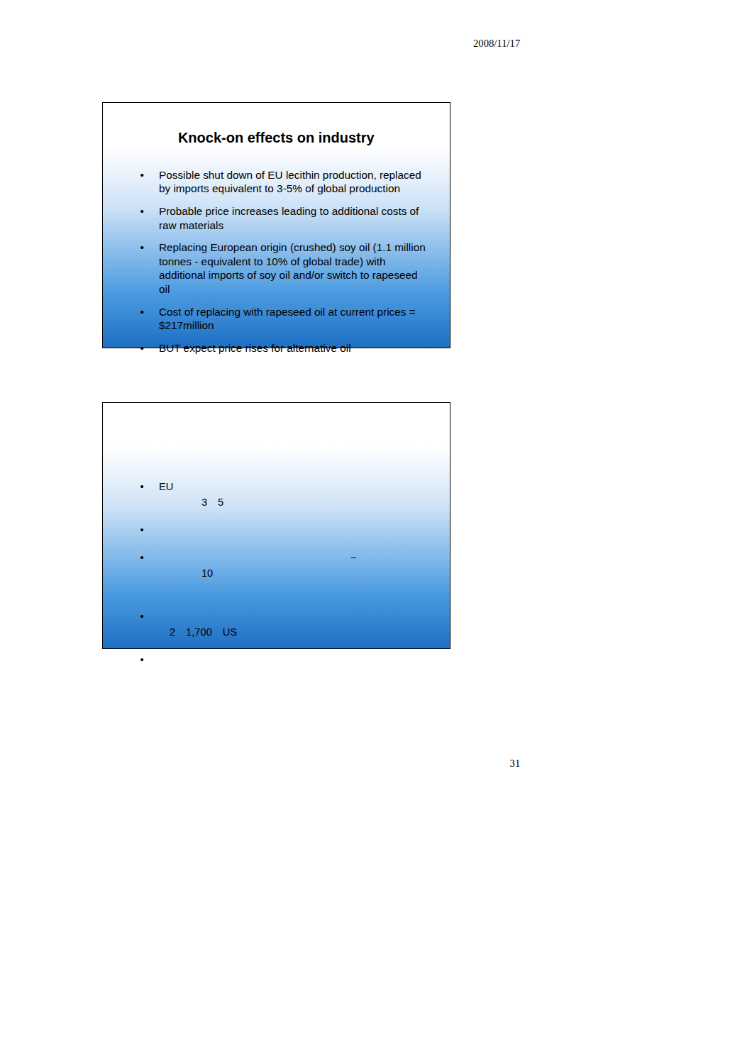2008/11/17
Knock-on effects on industry
Possible shut down of EU lecithin production, replaced by imports equivalent to 3-5% of global production
Probable price increases leading to additional costs of raw materials
Replacing European origin (crushed) soy oil (1.1 million tonnes - equivalent to 10% of global trade) with additional imports of soy oil and/or switch to rapeseed oil
Cost of replacing with rapeseed oil at current prices = $217million
BUT expect price rises for alternative oil
　　　　　
EU　　　　　　　　　　　　　　　　　　　　　　　　3　5　　　　　　　　　　　　
　　　　　　　　　　　　　　　　
　　　　　　　　　　　　　　　　　　−　　　　　　　　10　　　　　　　　　　　　　　　　　　　　　　　　　　　　　　
　　　　　　　　　　　　　　　　　　　　　　2　1,700　US　　
　　　　　　　　　　　　　　　　　　　　
31